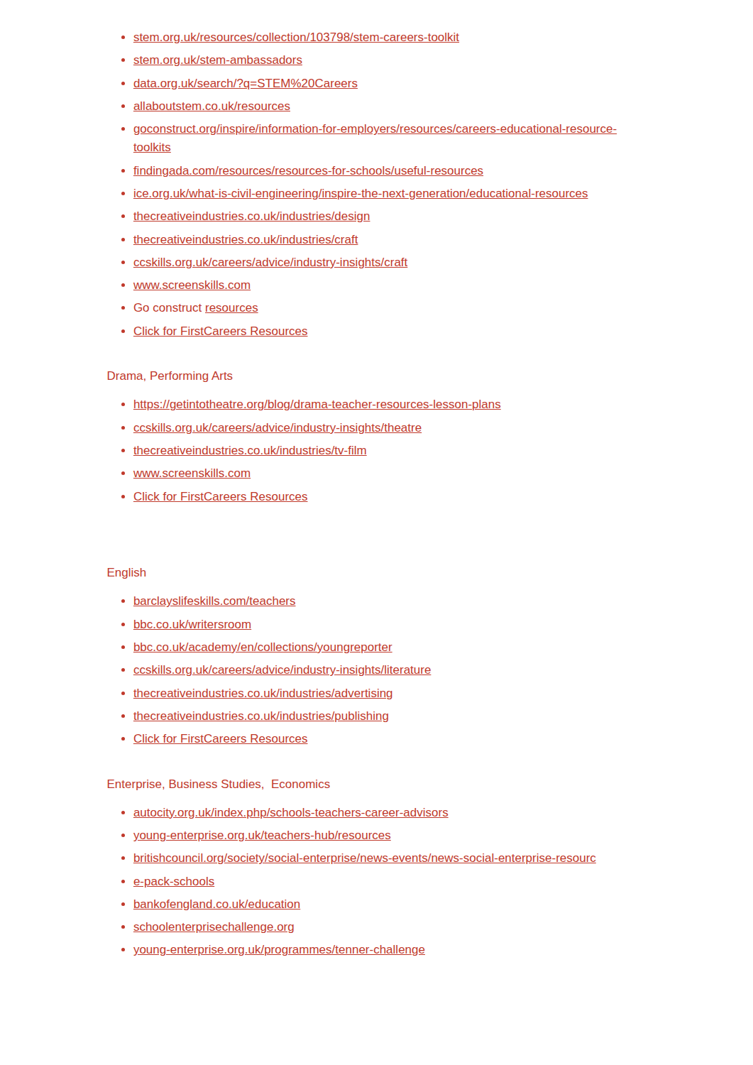stem.org.uk/resources/collection/103798/stem-careers-toolkit
stem.org.uk/stem-ambassadors
data.org.uk/search/?q=STEM%20Careers
allaboutstem.co.uk/resources
goconstruct.org/inspire/information-for-employers/resources/careers-educational-resource-toolkits
findingada.com/resources/resources-for-schools/useful-resources
ice.org.uk/what-is-civil-engineering/inspire-the-next-generation/educational-resources
thecreativeindustries.co.uk/industries/design
thecreativeindustries.co.uk/industries/craft
ccskills.org.uk/careers/advice/industry-insights/craft
www.screenskills.com
Go construct resources
Click for FirstCareers Resources
Drama, Performing Arts
https://getintotheatre.org/blog/drama-teacher-resources-lesson-plans
ccskills.org.uk/careers/advice/industry-insights/theatre
thecreativeindustries.co.uk/industries/tv-film
www.screenskills.com
Click for FirstCareers Resources
English
barclayslifeskills.com/teachers
bbc.co.uk/writersroom
bbc.co.uk/academy/en/collections/youngreporter
ccskills.org.uk/careers/advice/industry-insights/literature
thecreativeindustries.co.uk/industries/advertising
thecreativeindustries.co.uk/industries/publishing
Click for FirstCareers Resources
Enterprise, Business Studies, Economics
autocity.org.uk/index.php/schools-teachers-career-advisors
young-enterprise.org.uk/teachers-hub/resources
britishcouncil.org/society/social-enterprise/news-events/news-social-enterprise-resourc
e-pack-schools
bankofengland.co.uk/education
schoolenterprisechallenge.org
young-enterprise.org.uk/programmes/tenner-challenge